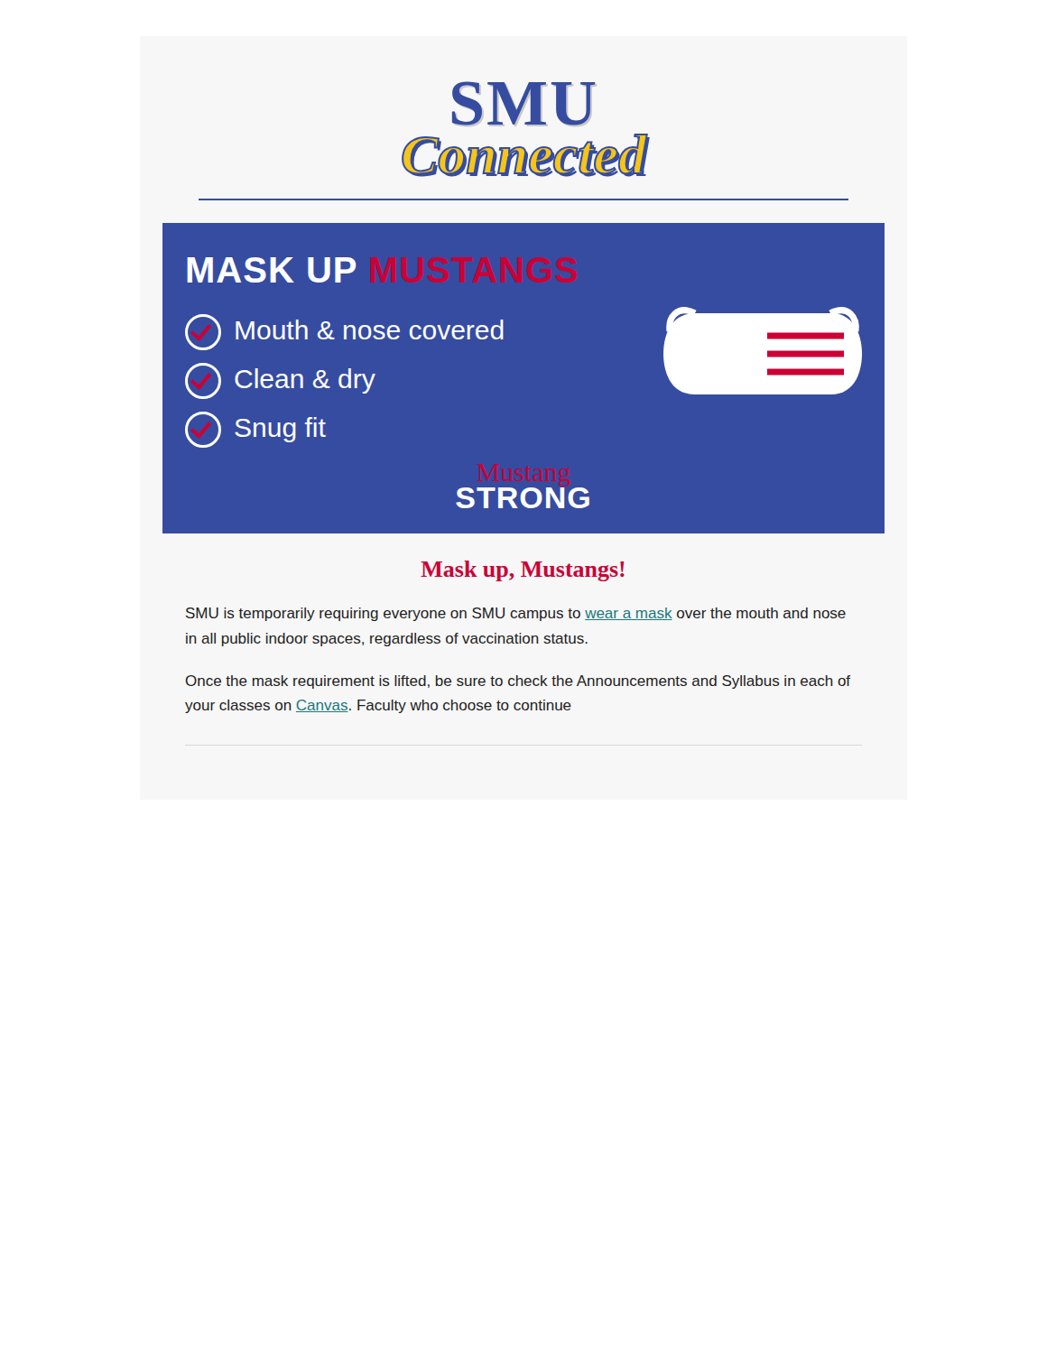SMU
Connected
MASK UP MUSTANGS
Mouth & nose covered
Clean & dry
Snug fit
Mustang
STRONG
Mask up, Mustangs!
SMU is temporarily requiring everyone on SMU campus to wear a mask over the mouth and nose in all public indoor spaces, regardless of vaccination status.
Once the mask requirement is lifted, be sure to check the Announcements and Syllabus in each of your classes on Canvas. Faculty who choose to continue